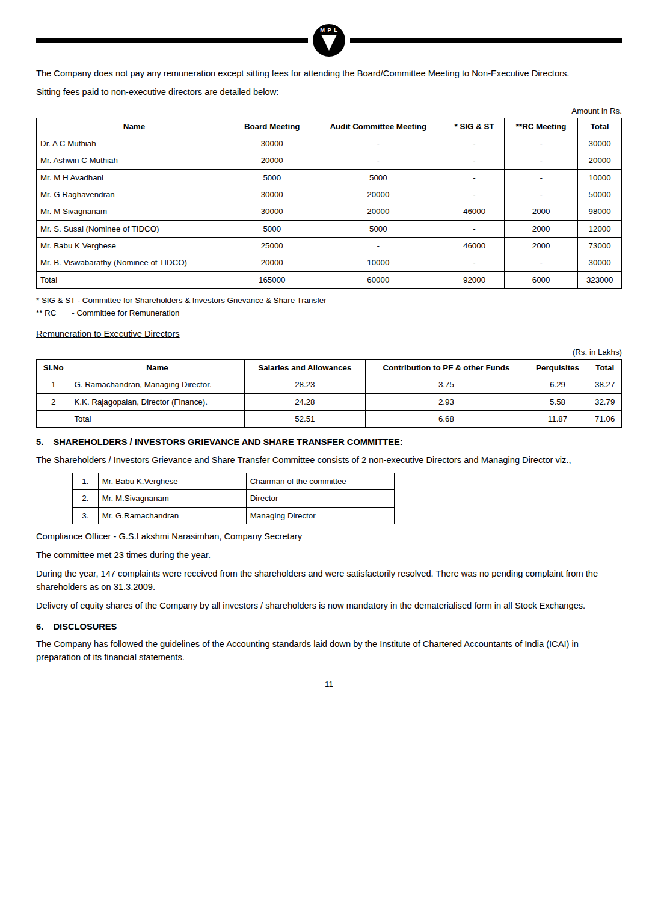M P L
The Company does not pay any remuneration except sitting fees for attending the Board/Committee Meeting to Non-Executive Directors.
Sitting fees paid to non-executive directors are detailed below:
Amount in Rs.
| Name | Board Meeting | Audit Committee Meeting | * SIG & ST | **RC Meeting | Total |
| --- | --- | --- | --- | --- | --- |
| Dr. A C Muthiah | 30000 | - | - | - | 30000 |
| Mr. Ashwin C Muthiah | 20000 | - | - | - | 20000 |
| Mr. M H Avadhani | 5000 | 5000 | - | - | 10000 |
| Mr. G Raghavendran | 30000 | 20000 | - | - | 50000 |
| Mr. M Sivagnanam | 30000 | 20000 | 46000 | 2000 | 98000 |
| Mr. S. Susai (Nominee of TIDCO) | 5000 | 5000 | - | 2000 | 12000 |
| Mr. Babu K Verghese | 25000 | - | 46000 | 2000 | 73000 |
| Mr. B. Viswabarathy (Nominee of TIDCO) | 20000 | 10000 | - | - | 30000 |
| Total | 165000 | 60000 | 92000 | 6000 | 323000 |
* SIG & ST - Committee for Shareholders & Investors Grievance & Share Transfer
** RC - Committee for Remuneration
Remuneration to Executive Directors
(Rs. in Lakhs)
| Sl.No | Name | Salaries and Allowances | Contribution to PF & other Funds | Perquisites | Total |
| --- | --- | --- | --- | --- | --- |
| 1 | G. Ramachandran, Managing Director. | 28.23 | 3.75 | 6.29 | 38.27 |
| 2 | K.K. Rajagopalan, Director (Finance). | 24.28 | 2.93 | 5.58 | 32.79 |
| | Total | 52.51 | 6.68 | 11.87 | 71.06 |
5. SHAREHOLDERS / INVESTORS GRIEVANCE AND SHARE TRANSFER COMMITTEE:
The Shareholders / Investors Grievance and Share Transfer Committee consists of 2 non-executive Directors and Managing Director viz.,
| 1. | Mr. Babu K.Verghese | Chairman of the committee |
| 2. | Mr. M.Sivagnanam | Director |
| 3. | Mr. G.Ramachandran | Managing Director |
Compliance Officer - G.S.Lakshmi Narasimhan, Company Secretary
The committee met 23 times during the year.
During the year, 147 complaints were received from the shareholders and were satisfactorily resolved. There was no pending complaint from the shareholders as on 31.3.2009.
Delivery of equity shares of the Company by all investors / shareholders is now mandatory in the dematerialised form in all Stock Exchanges.
6. DISCLOSURES
The Company has followed the guidelines of the Accounting standards laid down by the Institute of Chartered Accountants of India (ICAI) in preparation of its financial statements.
11